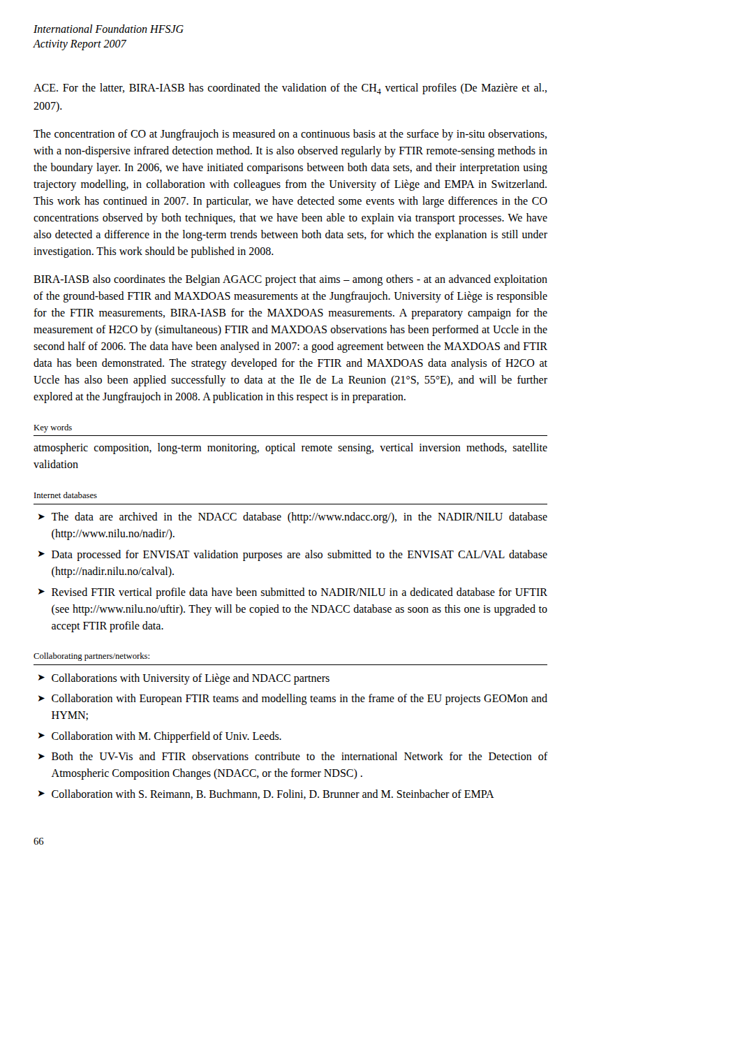International Foundation HFSJG
Activity Report 2007
ACE. For the latter, BIRA-IASB has coordinated the validation of the CH4 vertical profiles (De Mazière et al., 2007).
The concentration of CO at Jungfraujoch is measured on a continuous basis at the surface by in-situ observations, with a non-dispersive infrared detection method. It is also observed regularly by FTIR remote-sensing methods in the boundary layer. In 2006, we have initiated comparisons between both data sets, and their interpretation using trajectory modelling, in collaboration with colleagues from the University of Liège and EMPA in Switzerland. This work has continued in 2007. In particular, we have detected some events with large differences in the CO concentrations observed by both techniques, that we have been able to explain via transport processes. We have also detected a difference in the long-term trends between both data sets, for which the explanation is still under investigation. This work should be published in 2008.
BIRA-IASB also coordinates the Belgian AGACC project that aims – among others - at an advanced exploitation of the ground-based FTIR and MAXDOAS measurements at the Jungfraujoch. University of Liège is responsible for the FTIR measurements, BIRA-IASB for the MAXDOAS measurements. A preparatory campaign for the measurement of H2CO by (simultaneous) FTIR and MAXDOAS observations has been performed at Uccle in the second half of 2006. The data have been analysed in 2007: a good agreement between the MAXDOAS and FTIR data has been demonstrated. The strategy developed for the FTIR and MAXDOAS data analysis of H2CO at Uccle has also been applied successfully to data at the Ile de La Reunion (21°S, 55°E), and will be further explored at the Jungfraujoch in 2008. A publication in this respect is in preparation.
Key words
atmospheric composition, long-term monitoring, optical remote sensing, vertical inversion methods, satellite validation
Internet databases
The data are archived in the NDACC database (http://www.ndacc.org/), in the NADIR/NILU database (http://www.nilu.no/nadir/).
Data processed for ENVISAT validation purposes are also submitted to the ENVISAT CAL/VAL database (http://nadir.nilu.no/calval).
Revised FTIR vertical profile data have been submitted to NADIR/NILU in a dedicated database for UFTIR (see http://www.nilu.no/uftir). They will be copied to the NDACC database as soon as this one is upgraded to accept FTIR profile data.
Collaborating partners/networks:
Collaborations with University of Liège and NDACC partners
Collaboration with European FTIR teams and modelling teams in the frame of the EU projects GEOMon and HYMN;
Collaboration with M. Chipperfield of Univ. Leeds.
Both the UV-Vis and FTIR observations contribute to the international Network for the Detection of Atmospheric Composition Changes (NDACC, or the former NDSC) .
Collaboration with S. Reimann, B. Buchmann, D. Folini, D. Brunner and M. Steinbacher of EMPA
66